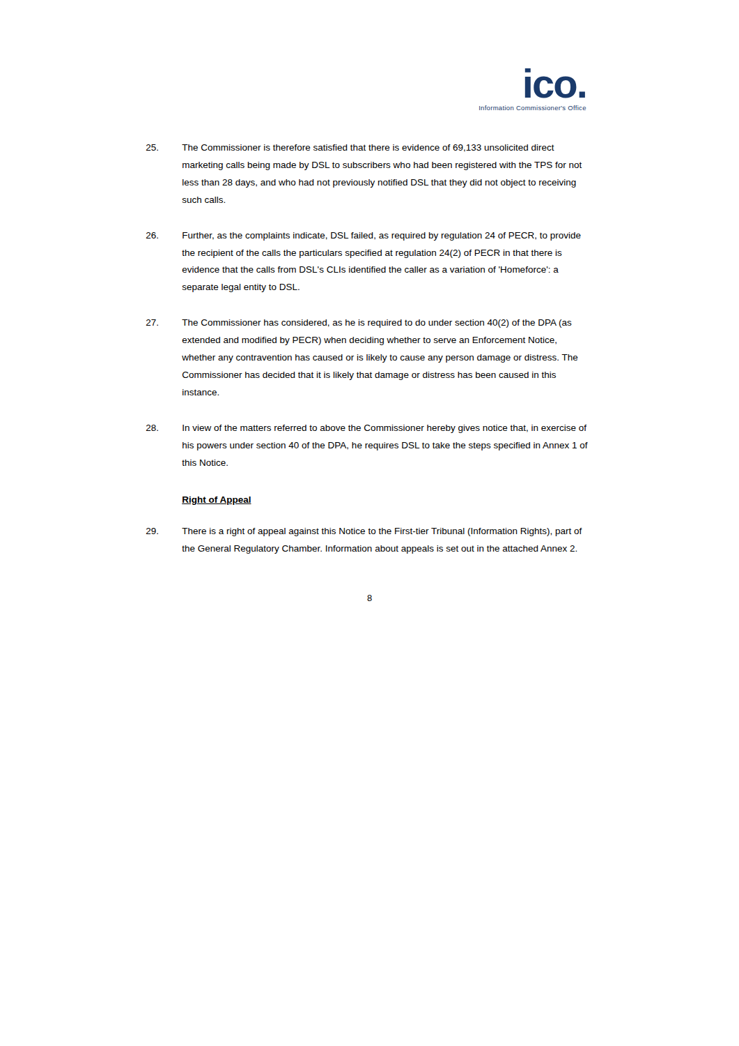ico.
Information Commissioner's Office
25.
The Commissioner is therefore satisfied that there is evidence of 69,133 unsolicited direct marketing calls being made by DSL to subscribers who had been registered with the TPS for not less than 28 days, and who had not previously notified DSL that they did not object to receiving such calls.
26.
Further, as the complaints indicate, DSL failed, as required by regulation 24 of PECR, to provide the recipient of the calls the particulars specified at regulation 24(2) of PECR in that there is evidence that the calls from DSL's CLIs identified the caller as a variation of 'Homeforce': a separate legal entity to DSL.
27.
The Commissioner has considered, as he is required to do under section 40(2) of the DPA (as extended and modified by PECR) when deciding whether to serve an Enforcement Notice, whether any contravention has caused or is likely to cause any person damage or distress. The Commissioner has decided that it is likely that damage or distress has been caused in this instance.
28.
In view of the matters referred to above the Commissioner hereby gives notice that, in exercise of his powers under section 40 of the DPA, he requires DSL to take the steps specified in Annex 1 of this Notice.
Right of Appeal
29.
There is a right of appeal against this Notice to the First-tier Tribunal (Information Rights), part of the General Regulatory Chamber. Information about appeals is set out in the attached Annex 2.
8